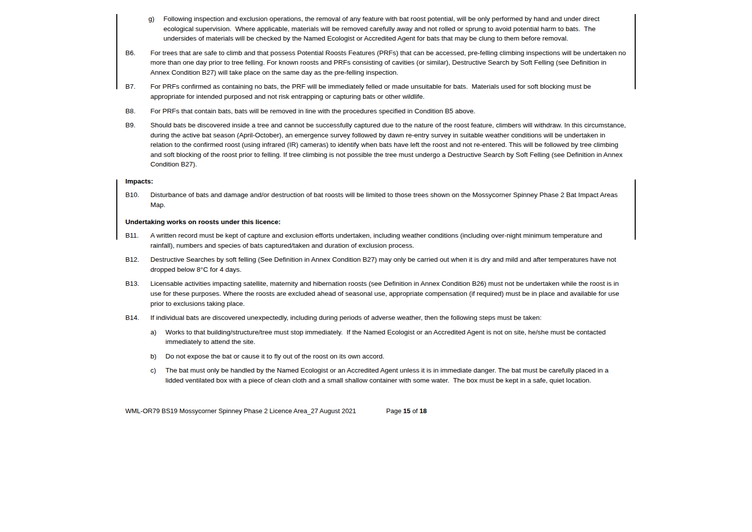g) Following inspection and exclusion operations, the removal of any feature with bat roost potential, will be only performed by hand and under direct ecological supervision. Where applicable, materials will be removed carefully away and not rolled or sprung to avoid potential harm to bats. The undersides of materials will be checked by the Named Ecologist or Accredited Agent for bats that may be clung to them before removal.
B6. For trees that are safe to climb and that possess Potential Roosts Features (PRFs) that can be accessed, pre-felling climbing inspections will be undertaken no more than one day prior to tree felling. For known roosts and PRFs consisting of cavities (or similar), Destructive Search by Soft Felling (see Definition in Annex Condition B27) will take place on the same day as the pre-felling inspection.
B7. For PRFs confirmed as containing no bats, the PRF will be immediately felled or made unsuitable for bats. Materials used for soft blocking must be appropriate for intended purposed and not risk entrapping or capturing bats or other wildlife.
B8. For PRFs that contain bats, bats will be removed in line with the procedures specified in Condition B5 above.
B9. Should bats be discovered inside a tree and cannot be successfully captured due to the nature of the roost feature, climbers will withdraw. In this circumstance, during the active bat season (April-October), an emergence survey followed by dawn re-entry survey in suitable weather conditions will be undertaken in relation to the confirmed roost (using infrared (IR) cameras) to identify when bats have left the roost and not re-entered. This will be followed by tree climbing and soft blocking of the roost prior to felling. If tree climbing is not possible the tree must undergo a Destructive Search by Soft Felling (see Definition in Annex Condition B27).
Impacts:
B10. Disturbance of bats and damage and/or destruction of bat roosts will be limited to those trees shown on the Mossycorner Spinney Phase 2 Bat Impact Areas Map.
Undertaking works on roosts under this licence:
B11. A written record must be kept of capture and exclusion efforts undertaken, including weather conditions (including over-night minimum temperature and rainfall), numbers and species of bats captured/taken and duration of exclusion process.
B12. Destructive Searches by soft felling (See Definition in Annex Condition B27) may only be carried out when it is dry and mild and after temperatures have not dropped below 8°C for 4 days.
B13. Licensable activities impacting satellite, maternity and hibernation roosts (see Definition in Annex Condition B26) must not be undertaken while the roost is in use for these purposes. Where the roosts are excluded ahead of seasonal use, appropriate compensation (if required) must be in place and available for use prior to exclusions taking place.
B14. If individual bats are discovered unexpectedly, including during periods of adverse weather, then the following steps must be taken:
a) Works to that building/structure/tree must stop immediately. If the Named Ecologist or an Accredited Agent is not on site, he/she must be contacted immediately to attend the site.
b) Do not expose the bat or cause it to fly out of the roost on its own accord.
c) The bat must only be handled by the Named Ecologist or an Accredited Agent unless it is in immediate danger. The bat must be carefully placed in a lidded ventilated box with a piece of clean cloth and a small shallow container with some water. The box must be kept in a safe, quiet location.
WML-OR79 BS19 Mossycorner Spinney Phase 2 Licence Area_27 August 2021 Page 15 of 18